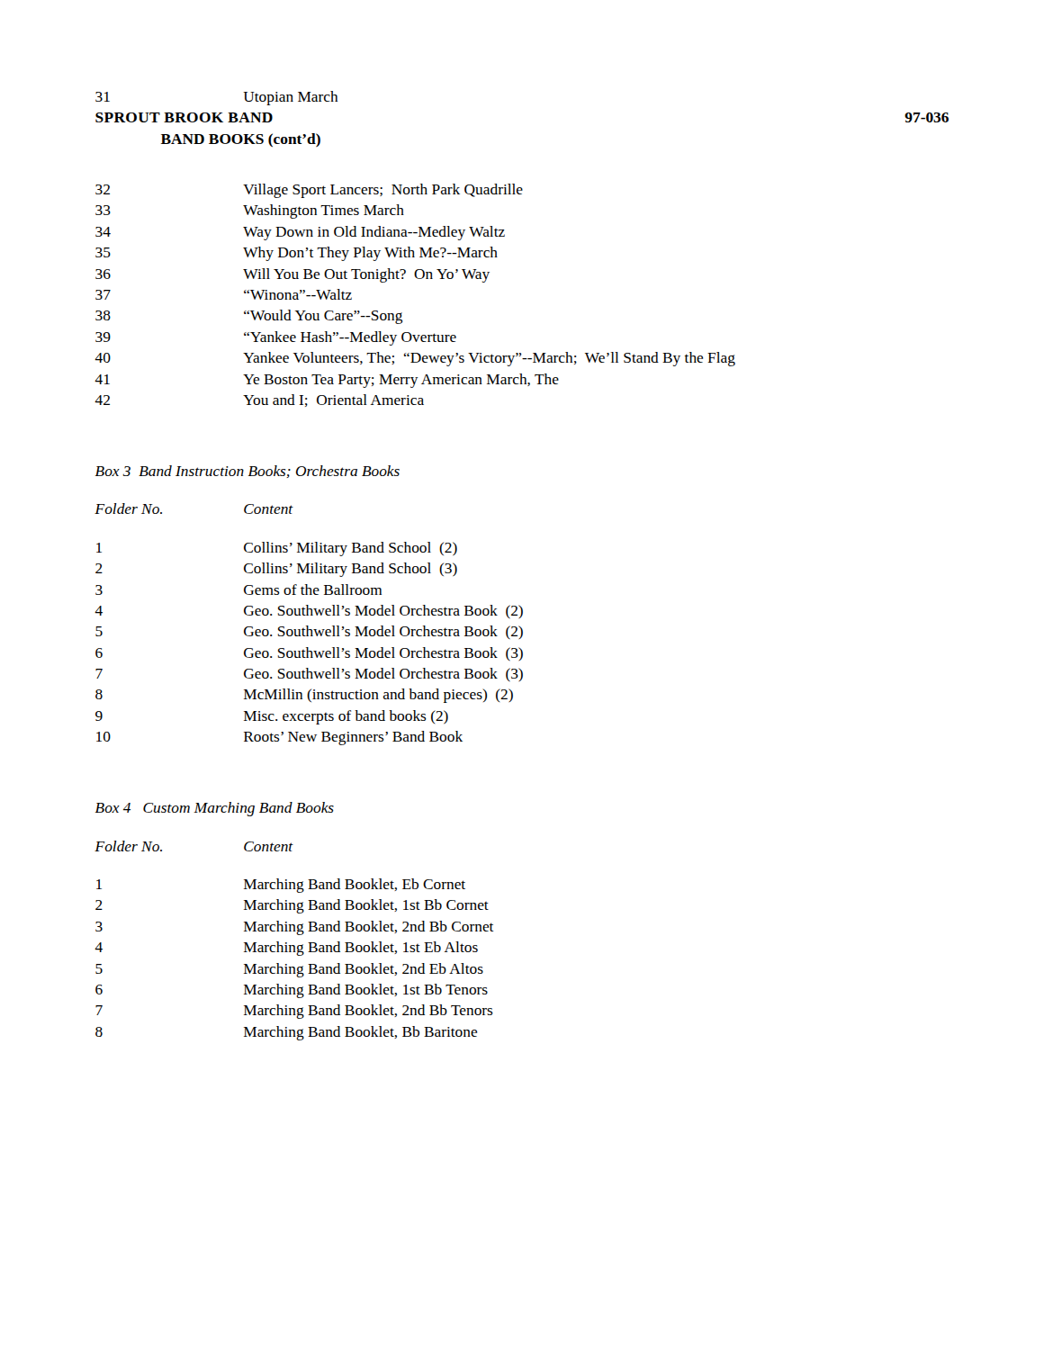| 31 | Utopian March |
SPROUT BROOK BAND 97-036
BAND BOOKS (cont’d)
| 32 | Village Sport Lancers; North Park Quadrille |
| 33 | Washington Times March |
| 34 | Way Down in Old Indiana--Medley Waltz |
| 35 | Why Don’t They Play With Me?--March |
| 36 | Will You Be Out Tonight? On Yo’ Way |
| 37 | “Winona”--Waltz |
| 38 | “Would You Care”--Song |
| 39 | “Yankee Hash”--Medley Overture |
| 40 | Yankee Volunteers, The; “Dewey’s Victory”--March; We’ll Stand By the Flag |
| 41 | Ye Boston Tea Party; Merry American March, The |
| 42 | You and I; Oriental America |
Box 3 Band Instruction Books; Orchestra Books
| Folder No. | Content |
| 1 | Collins’ Military Band School (2) |
| 2 | Collins’ Military Band School (3) |
| 3 | Gems of the Ballroom |
| 4 | Geo. Southwell’s Model Orchestra Book (2) |
| 5 | Geo. Southwell’s Model Orchestra Book (2) |
| 6 | Geo. Southwell’s Model Orchestra Book (3) |
| 7 | Geo. Southwell’s Model Orchestra Book (3) |
| 8 | McMillin (instruction and band pieces) (2) |
| 9 | Misc. excerpts of band books (2) |
| 10 | Roots’ New Beginners’ Band Book |
Box 4 Custom Marching Band Books
| Folder No. | Content |
| 1 | Marching Band Booklet, Eb Cornet |
| 2 | Marching Band Booklet, 1st Bb Cornet |
| 3 | Marching Band Booklet, 2nd Bb Cornet |
| 4 | Marching Band Booklet, 1st Eb Altos |
| 5 | Marching Band Booklet, 2nd Eb Altos |
| 6 | Marching Band Booklet, 1st Bb Tenors |
| 7 | Marching Band Booklet, 2nd Bb Tenors |
| 8 | Marching Band Booklet, Bb Baritone |